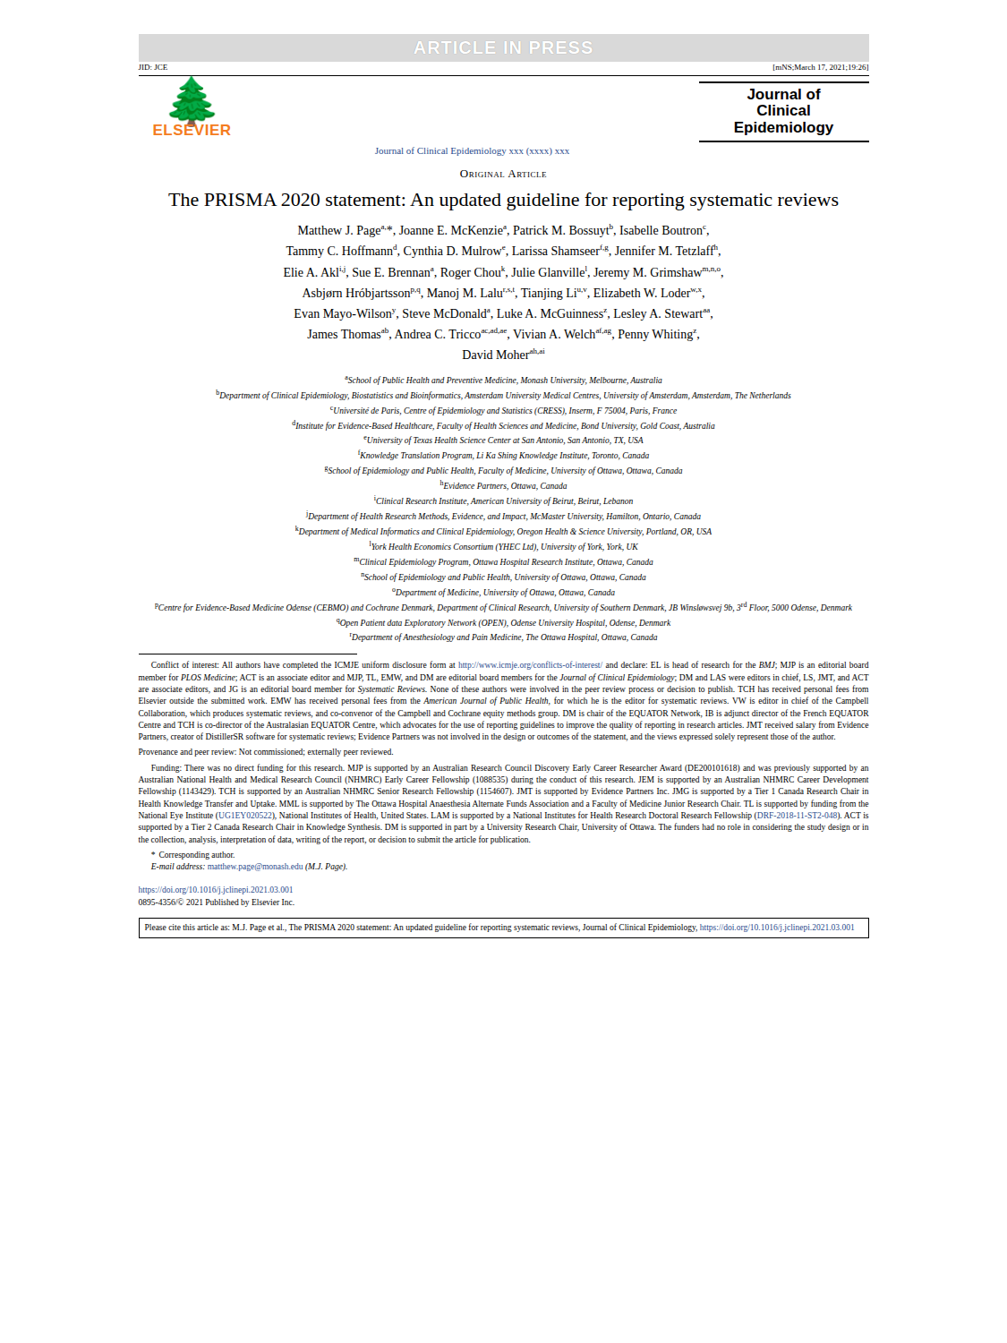ARTICLE IN PRESS
JID: JCE [mNS;March 17, 2021;19:26]
🌲
ELSEVIER
Journal of Clinical Epidemiology xxx (xxxx) xxx
Journal of
Clinical
Epidemiology
Original Article
The PRISMA 2020 statement: An updated guideline for reporting systematic reviews
Matthew J. Pagea,*, Joanne E. McKenziea, Patrick M. Bossuytb, Isabelle Boutronc,
Tammy C. Hoffmannd, Cynthia D. Mulrowe, Larissa Shamseerf,g, Jennifer M. Tetzlaffh,
Elie A. Akli,j, Sue E. Brennana, Roger Chouk, Julie Glanvillel, Jeremy M. Grimshawm,n,o,
Asbjørn Hróbjartssonp,q, Manoj M. Lalur,s,t, Tianjing Liu,v, Elizabeth W. Loderw,x,
Evan Mayo-Wilsony, Steve McDonalda, Luke A. McGuinnessz, Lesley A. Stewartaa,
James Thomasab, Andrea C. Triccoac,ad,ae, Vivian A. Welchaf,ag, Penny Whitingz,
David Moherah,ai
aSchool of Public Health and Preventive Medicine, Monash University, Melbourne, Australia
bDepartment of Clinical Epidemiology, Biostatistics and Bioinformatics, Amsterdam University Medical Centres, University of Amsterdam, Amsterdam, The Netherlands
cUniversité de Paris, Centre of Epidemiology and Statistics (CRESS), Inserm, F 75004, Paris, France
dInstitute for Evidence-Based Healthcare, Faculty of Health Sciences and Medicine, Bond University, Gold Coast, Australia
eUniversity of Texas Health Science Center at San Antonio, San Antonio, TX, USA
fKnowledge Translation Program, Li Ka Shing Knowledge Institute, Toronto, Canada
gSchool of Epidemiology and Public Health, Faculty of Medicine, University of Ottawa, Ottawa, Canada
hEvidence Partners, Ottawa, Canada
iClinical Research Institute, American University of Beirut, Beirut, Lebanon
jDepartment of Health Research Methods, Evidence, and Impact, McMaster University, Hamilton, Ontario, Canada
kDepartment of Medical Informatics and Clinical Epidemiology, Oregon Health & Science University, Portland, OR, USA
lYork Health Economics Consortium (YHEC Ltd), University of York, York, UK
mClinical Epidemiology Program, Ottawa Hospital Research Institute, Ottawa, Canada
nSchool of Epidemiology and Public Health, University of Ottawa, Ottawa, Canada
oDepartment of Medicine, University of Ottawa, Ottawa, Canada
pCentre for Evidence-Based Medicine Odense (CEBMO) and Cochrane Denmark, Department of Clinical Research, University of Southern Denmark, JB Winsløwsvej 9b, 3rd Floor, 5000 Odense, Denmark
qOpen Patient data Exploratory Network (OPEN), Odense University Hospital, Odense, Denmark
rDepartment of Anesthesiology and Pain Medicine, The Ottawa Hospital, Ottawa, Canada
Conflict of interest: All authors have completed the ICMJE uniform disclosure form at http://www.icmje.org/conflicts-of-interest/ and declare: EL is head of research for the BMJ; MJP is an editorial board member for PLOS Medicine; ACT is an associate editor and MJP, TL, EMW, and DM are editorial board members for the Journal of Clinical Epidemiology; DM and LAS were editors in chief, LS, JMT, and ACT are associate editors, and JG is an editorial board member for Systematic Reviews. None of these authors were involved in the peer review process or decision to publish. TCH has received personal fees from Elsevier outside the submitted work. EMW has received personal fees from the American Journal of Public Health, for which he is the editor for systematic reviews. VW is editor in chief of the Campbell Collaboration, which produces systematic reviews, and co-convenor of the Campbell and Cochrane equity methods group. DM is chair of the EQUATOR Network, IB is adjunct director of the French EQUATOR Centre and TCH is co-director of the Australasian EQUATOR Centre, which advocates for the use of reporting guidelines to improve the quality of reporting in research articles. JMT received salary from Evidence Partners, creator of DistillerSR software for systematic reviews; Evidence Partners was not involved in the design or outcomes of the statement, and the views expressed solely represent those of the author.
Provenance and peer review: Not commissioned; externally peer reviewed.
Funding: There was no direct funding for this research. MJP is supported by an Australian Research Council Discovery Early Career Researcher Award (DE200101618) and was previously supported by an Australian National Health and Medical Research Council (NHMRC) Early Career Fellowship (1088535) during the conduct of this research. JEM is supported by an Australian NHMRC Career Development Fellowship (1143429). TCH is supported by an Australian NHMRC Senior Research Fellowship (1154607). JMT is supported by Evidence Partners Inc. JMG is supported by a Tier 1 Canada Research Chair in Health Knowledge Transfer and Uptake. MML is supported by The Ottawa Hospital Anaesthesia Alternate Funds Association and a Faculty of Medicine Junior Research Chair. TL is supported by funding from the National Eye Institute (UG1EY020522), National Institutes of Health, United States. LAM is supported by a National Institutes for Health Research Doctoral Research Fellowship (DRF-2018-11-ST2-048). ACT is supported by a Tier 2 Canada Research Chair in Knowledge Synthesis. DM is supported in part by a University Research Chair, University of Ottawa. The funders had no role in considering the study design or in the collection, analysis, interpretation of data, writing of the report, or decision to submit the article for publication.
*Corresponding author.
E-mail address: matthew.page@monash.edu (M.J. Page).
https://doi.org/10.1016/j.jclinepi.2021.03.001
0895-4356/© 2021 Published by Elsevier Inc.
Please cite this article as: M.J. Page et al., The PRISMA 2020 statement: An updated guideline for reporting systematic reviews, Journal of Clinical Epidemiology, https://doi.org/10.1016/j.jclinepi.2021.03.001